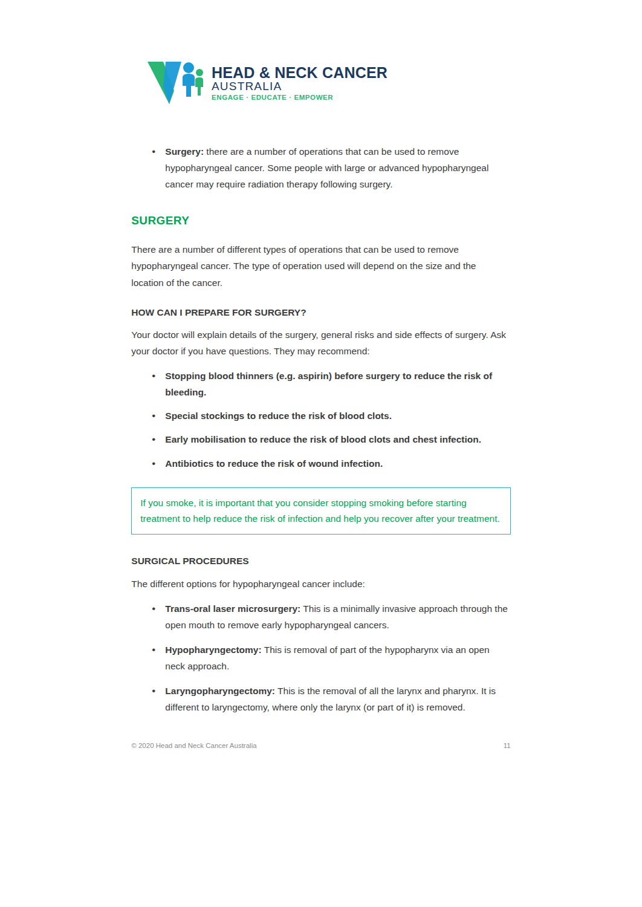HEAD & NECK CANCER
AUSTRALIA
ENGAGE · EDUCATE · EMPOWER
Surgery: there are a number of operations that can be used to remove hypopharyngeal cancer. Some people with large or advanced hypopharyngeal cancer may require radiation therapy following surgery.
SURGERY
There are a number of different types of operations that can be used to remove hypopharyngeal cancer. The type of operation used will depend on the size and the location of the cancer.
HOW CAN I PREPARE FOR SURGERY?
Your doctor will explain details of the surgery, general risks and side effects of surgery. Ask your doctor if you have questions. They may recommend:
Stopping blood thinners (e.g. aspirin) before surgery to reduce the risk of bleeding.
Special stockings to reduce the risk of blood clots.
Early mobilisation to reduce the risk of blood clots and chest infection.
Antibiotics to reduce the risk of wound infection.
If you smoke, it is important that you consider stopping smoking before starting treatment to help reduce the risk of infection and help you recover after your treatment.
SURGICAL PROCEDURES
The different options for hypopharyngeal cancer include:
Trans-oral laser microsurgery: This is a minimally invasive approach through the open mouth to remove early hypopharyngeal cancers.
Hypopharyngectomy: This is removal of part of the hypopharynx via an open neck approach.
Laryngopharyngectomy: This is the removal of all the larynx and pharynx. It is different to laryngectomy, where only the larynx (or part of it) is removed.
© 2020 Head and Neck Cancer Australia 11